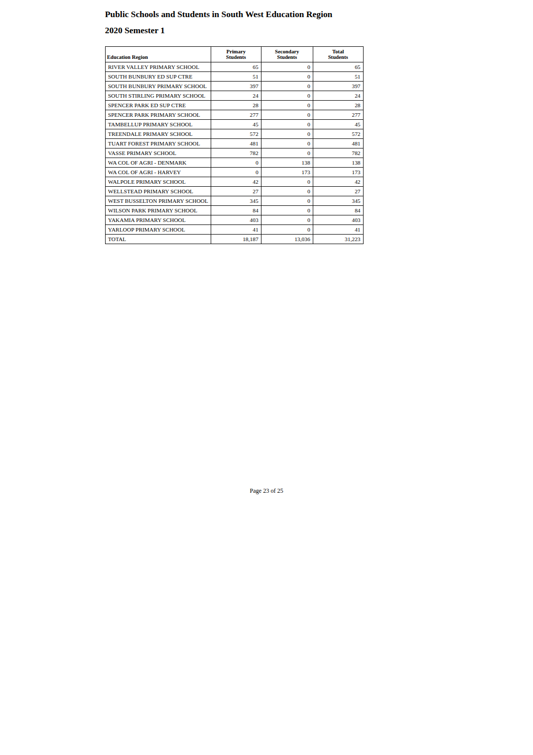Public Schools and Students in South West Education Region
2020 Semester 1
| Education Region | Primary Students | Secondary Students | Total Students |
| --- | --- | --- | --- |
| RIVER VALLEY PRIMARY SCHOOL | 65 | 0 | 65 |
| SOUTH BUNBURY ED SUP CTRE | 51 | 0 | 51 |
| SOUTH BUNBURY PRIMARY SCHOOL | 397 | 0 | 397 |
| SOUTH STIRLING PRIMARY SCHOOL | 24 | 0 | 24 |
| SPENCER PARK ED SUP CTRE | 28 | 0 | 28 |
| SPENCER PARK PRIMARY SCHOOL | 277 | 0 | 277 |
| TAMBELLUP PRIMARY SCHOOL | 45 | 0 | 45 |
| TREENDALE PRIMARY SCHOOL | 572 | 0 | 572 |
| TUART FOREST PRIMARY SCHOOL | 481 | 0 | 481 |
| VASSE PRIMARY SCHOOL | 782 | 0 | 782 |
| WA COL OF AGRI - DENMARK | 0 | 138 | 138 |
| WA COL OF AGRI - HARVEY | 0 | 173 | 173 |
| WALPOLE PRIMARY SCHOOL | 42 | 0 | 42 |
| WELLSTEAD PRIMARY SCHOOL | 27 | 0 | 27 |
| WEST BUSSELTON PRIMARY SCHOOL | 345 | 0 | 345 |
| WILSON PARK PRIMARY SCHOOL | 84 | 0 | 84 |
| YAKAMIA PRIMARY SCHOOL | 403 | 0 | 403 |
| YARLOOP PRIMARY SCHOOL | 41 | 0 | 41 |
| TOTAL | 18,187 | 13,036 | 31,223 |
Page 23 of 25